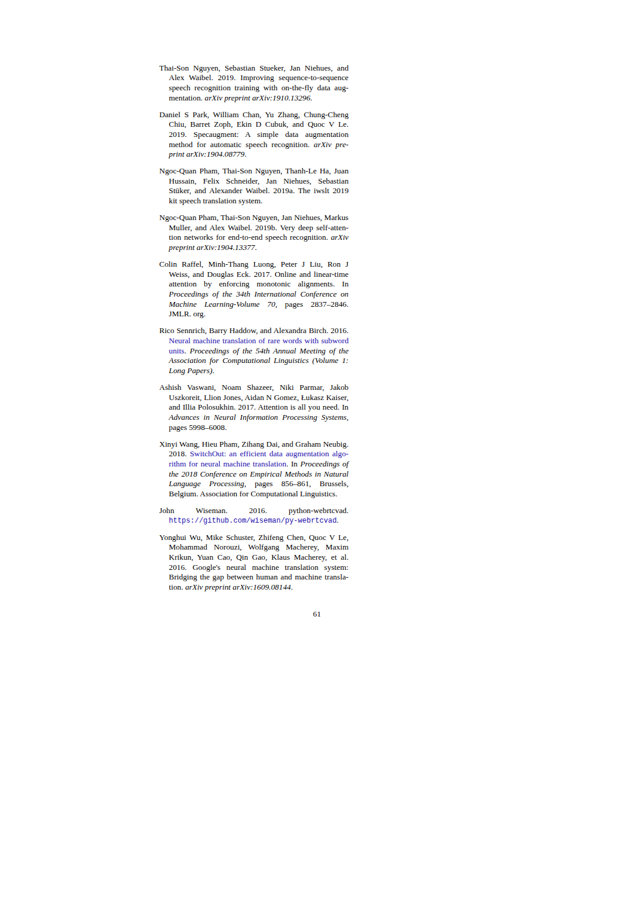Thai-Son Nguyen, Sebastian Stueker, Jan Niehues, and Alex Waibel. 2019. Improving sequence-to-sequence speech recognition training with on-the-fly data augmentation. arXiv preprint arXiv:1910.13296.
Daniel S Park, William Chan, Yu Zhang, Chung-Cheng Chiu, Barret Zoph, Ekin D Cubuk, and Quoc V Le. 2019. Specaugment: A simple data augmentation method for automatic speech recognition. arXiv preprint arXiv:1904.08779.
Ngoc-Quan Pham, Thai-Son Nguyen, Thanh-Le Ha, Juan Hussain, Felix Schneider, Jan Niehues, Sebastian Stüker, and Alexander Waibel. 2019a. The iwslt 2019 kit speech translation system.
Ngoc-Quan Pham, Thai-Son Nguyen, Jan Niehues, Markus Muller, and Alex Waibel. 2019b. Very deep self-attention networks for end-to-end speech recognition. arXiv preprint arXiv:1904.13377.
Colin Raffel, Minh-Thang Luong, Peter J Liu, Ron J Weiss, and Douglas Eck. 2017. Online and linear-time attention by enforcing monotonic alignments. In Proceedings of the 34th International Conference on Machine Learning-Volume 70, pages 2837–2846. JMLR. org.
Rico Sennrich, Barry Haddow, and Alexandra Birch. 2016. Neural machine translation of rare words with subword units. Proceedings of the 54th Annual Meeting of the Association for Computational Linguistics (Volume 1: Long Papers).
Ashish Vaswani, Noam Shazeer, Niki Parmar, Jakob Uszkoreit, Llion Jones, Aidan N Gomez, Łukasz Kaiser, and Illia Polosukhin. 2017. Attention is all you need. In Advances in Neural Information Processing Systems, pages 5998–6008.
Xinyi Wang, Hieu Pham, Zihang Dai, and Graham Neubig. 2018. SwitchOut: an efficient data augmentation algorithm for neural machine translation. In Proceedings of the 2018 Conference on Empirical Methods in Natural Language Processing, pages 856–861, Brussels, Belgium. Association for Computational Linguistics.
John Wiseman. 2016. python-webrtcvad. https://github.com/wiseman/py-webrtcvad.
Yonghui Wu, Mike Schuster, Zhifeng Chen, Quoc V Le, Mohammad Norouzi, Wolfgang Macherey, Maxim Krikun, Yuan Cao, Qin Gao, Klaus Macherey, et al. 2016. Google's neural machine translation system: Bridging the gap between human and machine translation. arXiv preprint arXiv:1609.08144.
61